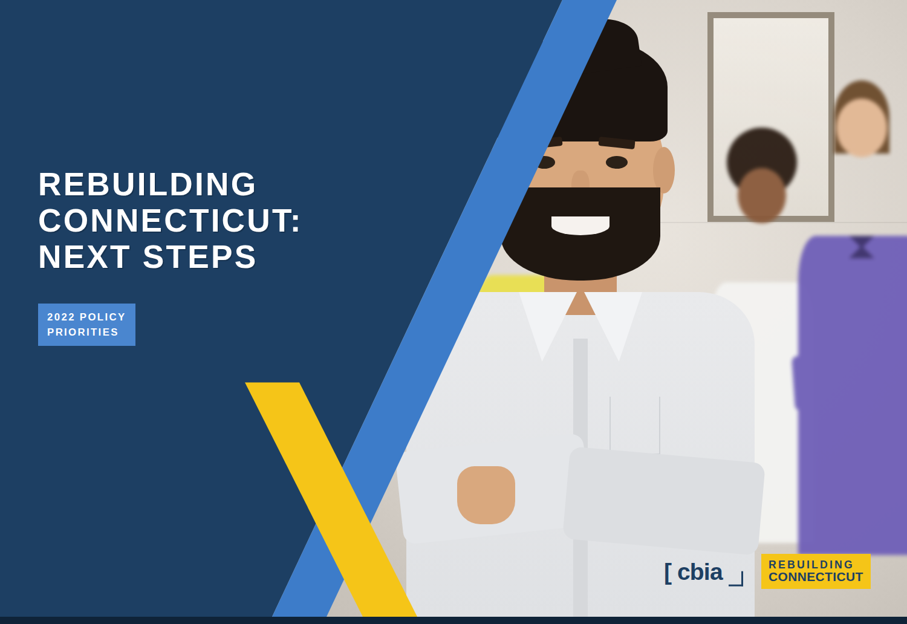Rebuilding
Connecticut:
Next Steps
2022 Policy
Priorities
[cbia
Rebuilding Connecticut